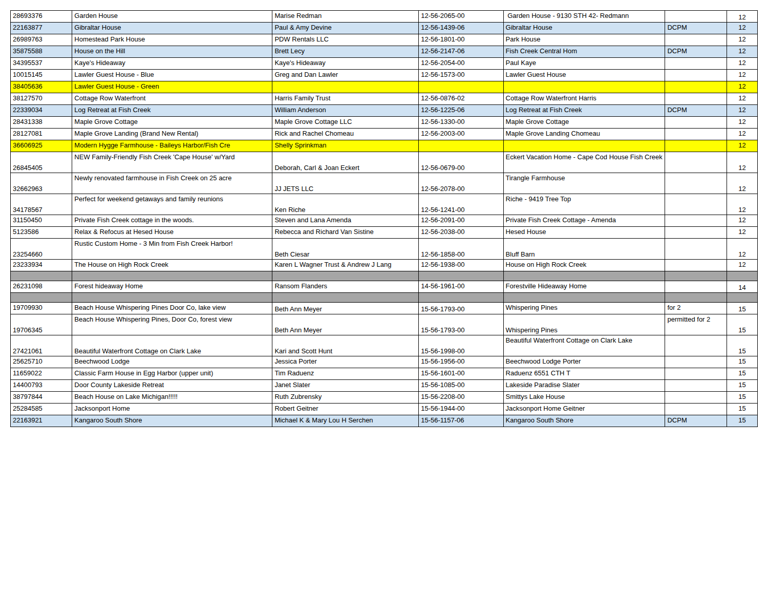| 28693376 | Garden House | Marise Redman | 12-56-2065-00 | Garden House - 9130 STH 42- Redmann | | 12 |
| 22163877 | Gibraltar House | Paul & Amy Devine | 12-56-1439-06 | Gibraltar House | DCPM | 12 |
| 26989763 | Homestead Park House | PDW Rentals LLC | 12-56-1801-00 | Park House | | 12 |
| 35875588 | House on the Hill | Brett Lecy | 12-56-2147-06 | Fish Creek Central Hom | DCPM | 12 |
| 34395537 | Kaye's Hideaway | Kaye's Hideaway | 12-56-2054-00 | Paul Kaye | | 12 |
| 10015145 | Lawler Guest House - Blue | Greg and Dan Lawler | 12-56-1573-00 | Lawler Guest House | | 12 |
| 38405636 | Lawler Guest House - Green | | | | | 12 |
| 38127570 | Cottage Row Waterfront | Harris Family Trust | 12-56-0876-02 | Cottage Row Waterfront Harris | | 12 |
| 22339034 | Log Retreat at Fish Creek | William Anderson | 12-56-1225-06 | Log Retreat at Fish Creek | DCPM | 12 |
| 28431338 | Maple Grove Cottage | Maple Grove Cottage LLC | 12-56-1330-00 | Maple Grove Cottage | | 12 |
| 28127081 | Maple Grove Landing (Brand New Rental) | Rick and Rachel Chomeau | 12-56-2003-00 | Maple Grove Landing Chomeau | | 12 |
| 36606925 | Modern Hygge Farmhouse - Baileys Harbor/Fish Cre | Shelly Sprinkman | | | | 12 |
| 26845405 | NEW Family-Friendly Fish Creek 'Cape House' w/Yard | Deborah, Carl & Joan Eckert | 12-56-0679-00 | Eckert Vacation Home - Cape Cod House Fish Creek | | 12 |
| 32662963 | Newly renovated farmhouse in Fish Creek on 25 acre | JJ JETS LLC | 12-56-2078-00 | Tirangle Farmhouse | | 12 |
| 34178567 | Perfect for weekend getaways and family reunions | Ken Riche | 12-56-1241-00 | Riche - 9419 Tree Top | | 12 |
| 31150450 | Private Fish Creek cottage in the woods. | Steven and Lana Amenda | 12-56-2091-00 | Private Fish Creek Cottage - Amenda | | 12 |
| 5123586 | Relax & Refocus at Hesed House | Rebecca and Richard Van Sistine | 12-56-2038-00 | Hesed House | | 12 |
| 23254660 | Rustic Custom Home - 3 Min from Fish Creek Harbor! | Beth Ciesar | 12-56-1858-00 | Bluff Barn | | 12 |
| 23233934 | The House on High Rock Creek | Karen L Wagner Trust & Andrew J Lang | 12-56-1938-00 | House on High Rock Creek | | 12 |
| 26231098 | Forest hideaway Home | Ransom Flanders | 14-56-1961-00 | Forestville Hideaway Home | | 14 |
| 19709930 | Beach House Whispering Pines Door Co, lake view | Beth Ann Meyer | 15-56-1793-00 | Whispering Pines | for 2 | 15 |
| 19706345 | Beach House Whispering Pines, Door Co, forest view | Beth Ann Meyer | 15-56-1793-00 | Whispering Pines | permitted for 2 | 15 |
| 27421061 | Beautiful Waterfront Cottage on Clark Lake | Kari and Scott Hunt | 15-56-1998-00 | Beautiful Waterfront Cottage on Clark Lake | | 15 |
| 25625710 | Beechwood Lodge | Jessica Porter | 15-56-1956-00 | Beechwood Lodge Porter | | 15 |
| 11659022 | Classic Farm House in Egg Harbor (upper unit) | Tim Raduenz | 15-56-1601-00 | Raduenz 6551 CTH T | | 15 |
| 14400793 | Door County Lakeside Retreat | Janet Slater | 15-56-1085-00 | Lakeside Paradise Slater | | 15 |
| 38797844 | Beach House on Lake Michigan!!!!! | Ruth Zubrensky | 15-56-2208-00 | Smittys Lake House | | 15 |
| 25284585 | Jacksonport Home | Robert Geitner | 15-56-1944-00 | Jacksonport Home Geitner | | 15 |
| 22163921 | Kangaroo South Shore | Michael K & Mary Lou H Serchen | 15-56-1157-06 | Kangaroo South Shore | DCPM | 15 |